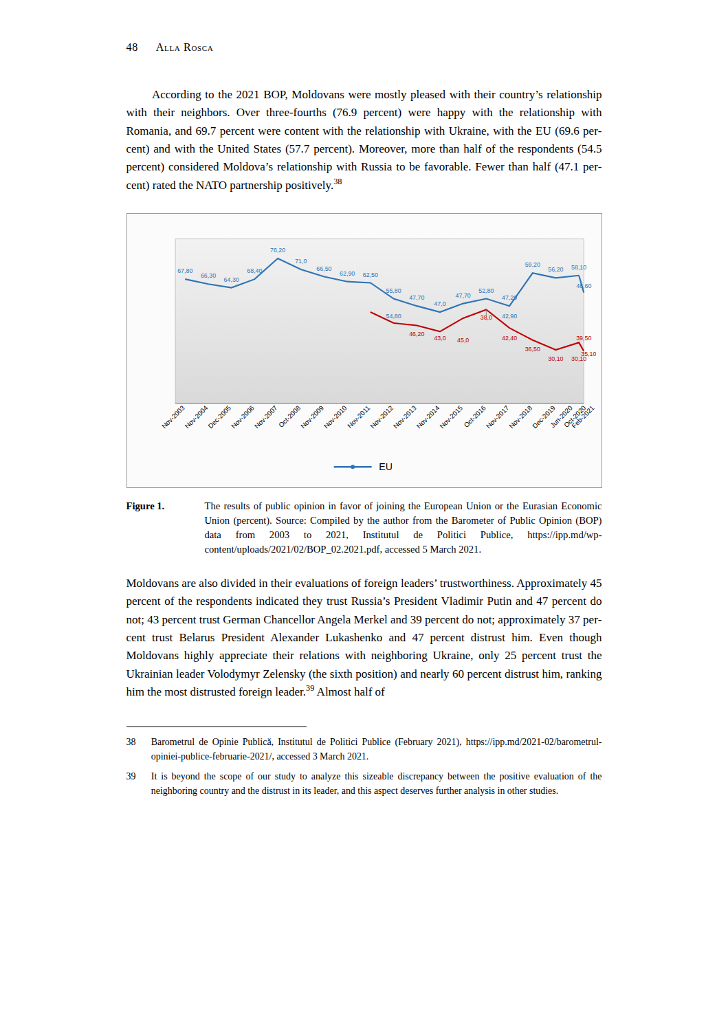48 Alla Rosca
According to the 2021 BOP, Moldovans were mostly pleased with their country’s relationship with their neighbors. Over three-fourths (76.9 percent) were happy with the relationship with Romania, and 69.7 percent were content with the relationship with Ukraine, with the EU (69.6 percent) and with the United States (57.7 percent). Moreover, more than half of the respondents (54.5 percent) considered Moldova’s relationship with Russia to be favorable. Fewer than half (47.1 percent) rated the NATO partnership positively.38
67,80 66,30 64,30 68,40 76,20 71,0 66,50 62,90 62,50 55,80 47,70 47,0 47,70 52,80 47,20 59,20 56,20 58,10 54,80 42,90 48,60 46,20 43,0 45,0 38,0 42,40 36,50 30,10 30,10 39,50 35,10 Nov-2003 Nov-2004 Dec-2005 Nov-2006 Nov-2007 Oct-2008 Nov-2009 Nov-2010 Nov-2011 Nov-2012 Nov-2013 Nov-2014 Nov-2015 Oct-2016 Nov-2017 Nov-2018 Dec-2019 Jun-2020 Oct-2020 Feb-2021 EU
Figure 1. The results of public opinion in favor of joining the European Union or the Eurasian Economic Union (percent). Source: Compiled by the author from the Barometer of Public Opinion (BOP) data from 2003 to 2021, Institutul de Politici Publice, https://ipp.md/wp-content/uploads/2021/02/BOP_02.2021.pdf, accessed 5 March 2021.
Moldovans are also divided in their evaluations of foreign leaders’ trustworthiness. Approximately 45 percent of the respondents indicated they trust Russia’s President Vladimir Putin and 47 percent do not; 43 percent trust German Chancellor Angela Merkel and 39 percent do not; approximately 37 percent trust Belarus President Alexander Lukashenko and 47 percent distrust him. Even though Moldovans highly appreciate their relations with neighboring Ukraine, only 25 percent trust the Ukrainian leader Volodymyr Zelensky (the sixth position) and nearly 60 percent distrust him, ranking him the most distrusted foreign leader.39 Almost half of
38 Barometrul de Opinie Publică, Institutul de Politici Publice (February 2021), https://ipp.md/2021-02/barometrul-opiniei-publice-februarie-2021/, accessed 3 March 2021.
39 It is beyond the scope of our study to analyze this sizeable discrepancy between the positive evaluation of the neighboring country and the distrust in its leader, and this aspect deserves further analysis in other studies.